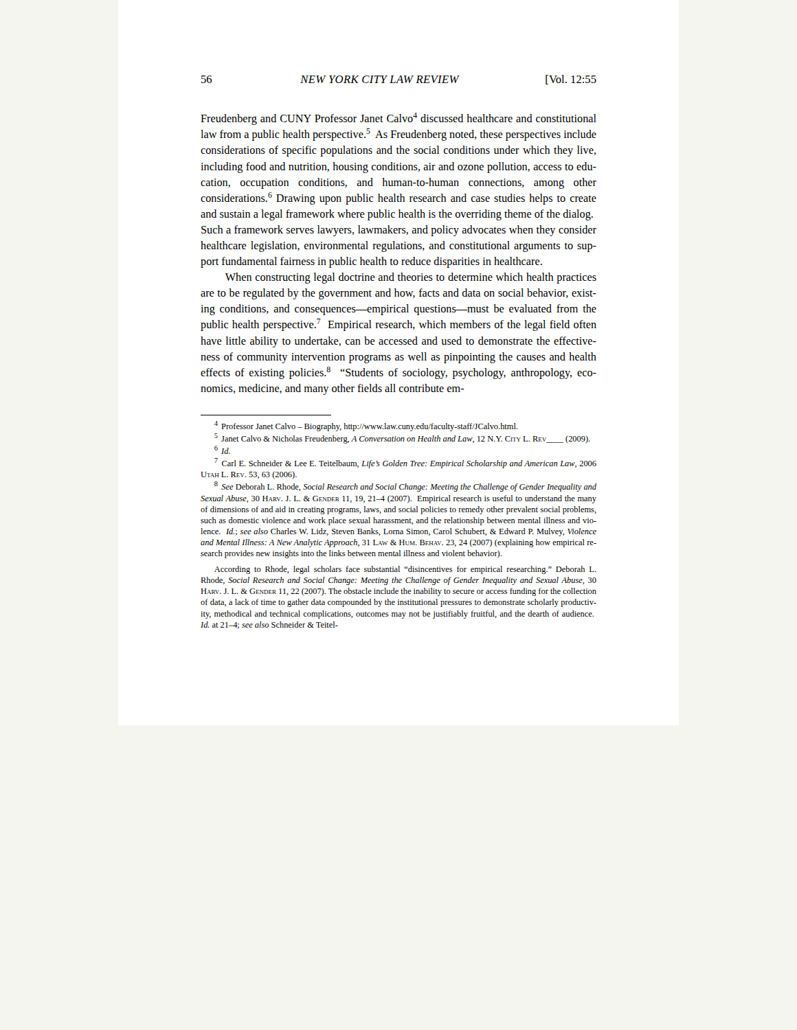56
NEW YORK CITY LAW REVIEW
[Vol. 12:55
Freudenberg and CUNY Professor Janet Calvo4 discussed healthcare and constitutional law from a public health perspective.5 As Freudenberg noted, these perspectives include considerations of specific populations and the social conditions under which they live, including food and nutrition, housing conditions, air and ozone pollution, access to education, occupation conditions, and human-to-human connections, among other considerations.6 Drawing upon public health research and case studies helps to create and sustain a legal framework where public health is the overriding theme of the dialog. Such a framework serves lawyers, lawmakers, and policy advocates when they consider healthcare legislation, environmental regulations, and constitutional arguments to support fundamental fairness in public health to reduce disparities in healthcare.
When constructing legal doctrine and theories to determine which health practices are to be regulated by the government and how, facts and data on social behavior, existing conditions, and consequences—empirical questions—must be evaluated from the public health perspective.7 Empirical research, which members of the legal field often have little ability to undertake, can be accessed and used to demonstrate the effectiveness of community intervention programs as well as pinpointing the causes and health effects of existing policies.8 “Students of sociology, psychology, anthropology, economics, medicine, and many other fields all contribute em-
4 Professor Janet Calvo – Biography, http://www.law.cuny.edu/faculty-staff/JCalvo.html.
5 Janet Calvo & Nicholas Freudenberg, A Conversation on Health and Law, 12 N.Y. City L. Rev____ (2009).
6 Id.
7 Carl E. Schneider & Lee E. Teitelbaum, Life’s Golden Tree: Empirical Scholarship and American Law, 2006 Utah L. Rev. 53, 63 (2006).
8 See Deborah L. Rhode, Social Research and Social Change: Meeting the Challenge of Gender Inequality and Sexual Abuse, 30 Harv. J. L. & Gender 11, 19, 21–4 (2007). Empirical research is useful to understand the many of dimensions of and aid in creating programs, laws, and social policies to remedy other prevalent social problems, such as domestic violence and work place sexual harassment, and the relationship between mental illness and violence. Id.; see also Charles W. Lidz, Steven Banks, Lorna Simon, Carol Schubert, & Edward P. Mulvey, Violence and Mental Illness: A New Analytic Approach, 31 Law & Hum. Behav. 23, 24 (2007) (explaining how empirical research provides new insights into the links between mental illness and violent behavior).
According to Rhode, legal scholars face substantial “disincentives for empirical researching.” Deborah L. Rhode, Social Research and Social Change: Meeting the Challenge of Gender Inequality and Sexual Abuse, 30 Harv. J. L. & Gender 11, 22 (2007). The obstacle include the inability to secure or access funding for the collection of data, a lack of time to gather data compounded by the institutional pressures to demonstrate scholarly productivity, methodical and technical complications, outcomes may not be justifiably fruitful, and the dearth of audience. Id. at 21–4; see also Schneider & Teitel-